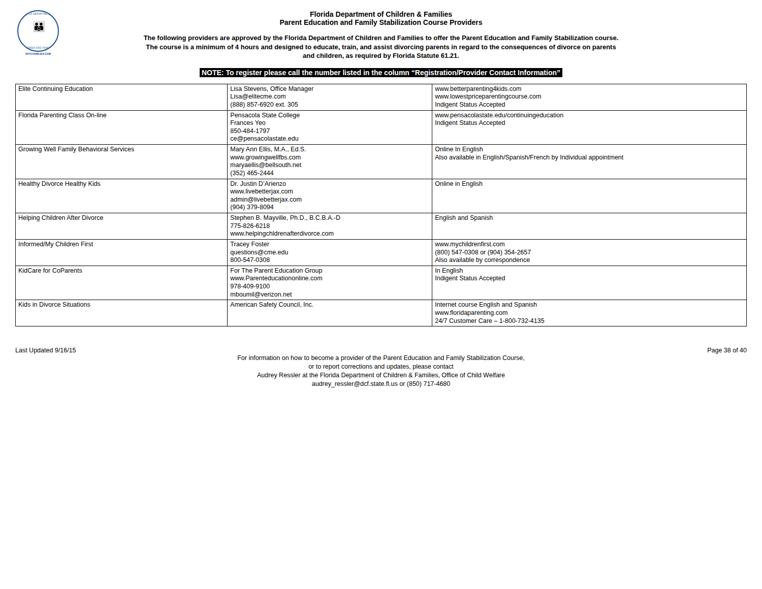FLORIDA DEPARTMENT OF
👪
CHILDREN AND FAMILIES
MYFLFAMILIES.COM
Florida Department of Children & Families
Parent Education and Family Stabilization Course Providers
The following providers are approved by the Florida Department of Children and Families to offer the Parent Education and Family Stabilization course.
The course is a minimum of 4 hours and designed to educate, train, and assist divorcing parents in regard to the consequences of divorce on parents
and children, as required by Florida Statute 61.21.
NOTE: To register please call the number listed in the column “Registration/Provider Contact Information”
| Elite Continuing Education | Lisa Stevens, Office Manager Lisa@elitecme.com (888) 857-6920 ext. 305 | www.betterparenting4kids.com www.lowestpriceparentingcourse.com Indigent Status Accepted |
| Florida Parenting Class On-line | Pensacola State College Frances Yeo 850-484-1797 ce@pensacolastate.edu | www.pensacolastate.edu/continuingeducation Indigent Status Accepted |
| Growing Well Family Behavioral Services | Mary Ann Ellis, M.A., Ed.S. www.growingwellfbs.com maryaellis@bellsouth.net (352) 465-2444 | Online In English Also available in English/Spanish/French by Individual appointment |
| Healthy Divorce Healthy Kids | Dr. Justin D’Arienzo www.livebetterjax.com admin@livebetterjax.com (904) 379-8094 | Online in English |
| Helping Children After Divorce | Stephen B. Mayville, Ph.D., B.C.B.A.-D 775-826-6218 www.helpingchldrenafterdivorce.com | English and Spanish |
| Informed/My Children First | Tracey Foster questions@cme.edu 800-547-0308 | www.mychildrenfirst.com (800) 547-0308 or (904) 354-2657 Also available by correspondence |
| KidCare for CoParents | For The Parent Education Group www.Parenteducationonline.com 978-409-9100 mboumil@verizon.net | In English Indigent Status Accepted |
| Kids in Divorce Situations | American Safety Council, Inc. | Internet course English and Spanish www.floridaparenting.com 24/7 Customer Care – 1-800-732-4135 |
Last Updated 9/16/15
Page 38 of 40
For information on how to become a provider of the Parent Education and Family Stabilization Course,
or to report corrections and updates, please contact
Audrey Ressler at the Florida Department of Children & Families, Office of Child Welfare
audrey_ressler@dcf.state.fl.us or (850) 717-4680